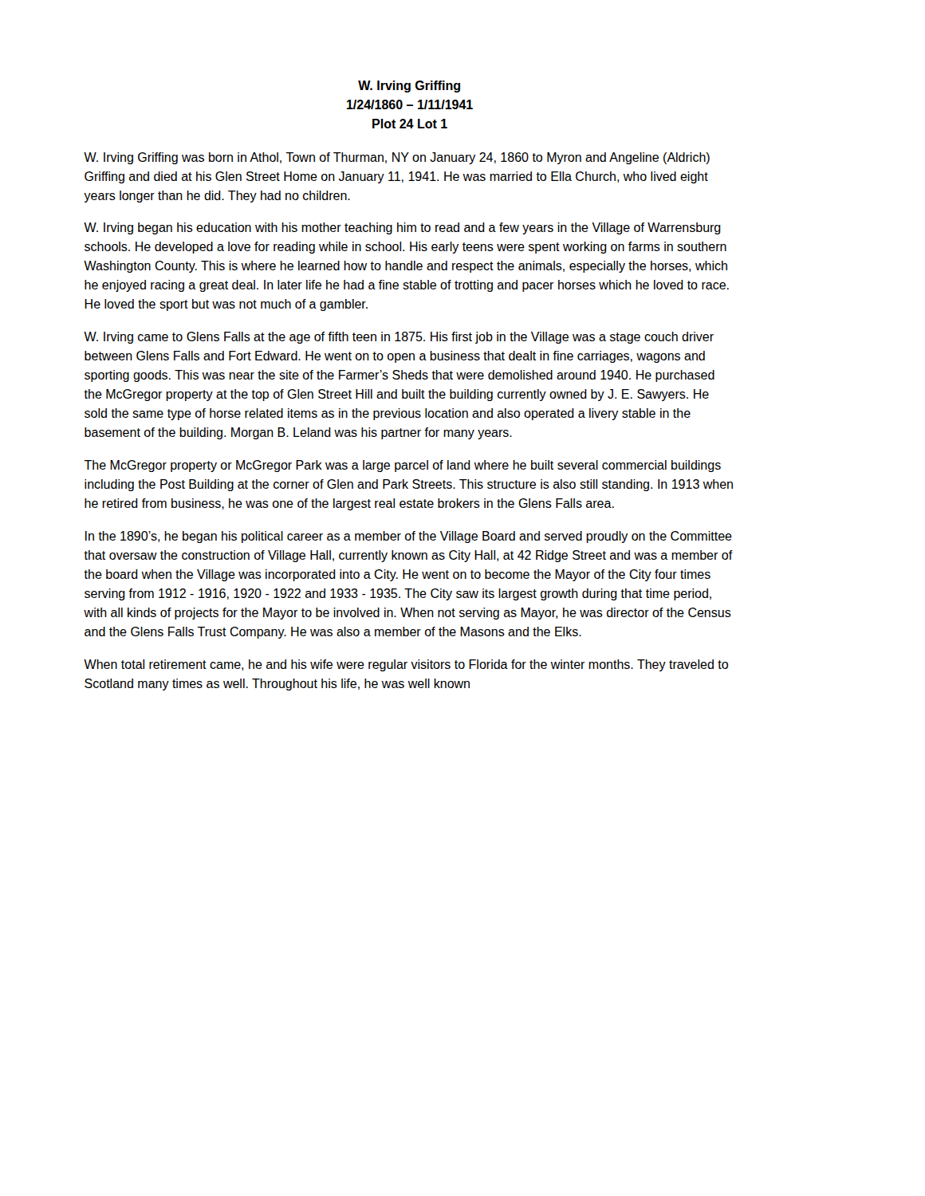W. Irving Griffing
1/24/1860 – 1/11/1941
Plot 24 Lot 1
W. Irving Griffing was born in Athol, Town of Thurman, NY on January 24, 1860 to Myron and Angeline (Aldrich) Griffing and died at his Glen Street Home on January 11, 1941. He was married to Ella Church, who lived eight years longer than he did. They had no children.
W. Irving began his education with his mother teaching him to read and a few years in the Village of Warrensburg schools. He developed a love for reading while in school. His early teens were spent working on farms in southern Washington County. This is where he learned how to handle and respect the animals, especially the horses, which he enjoyed racing a great deal. In later life he had a fine stable of trotting and pacer horses which he loved to race. He loved the sport but was not much of a gambler.
W. Irving came to Glens Falls at the age of fifth teen in 1875. His first job in the Village was a stage couch driver between Glens Falls and Fort Edward. He went on to open a business that dealt in fine carriages, wagons and sporting goods. This was near the site of the Farmer’s Sheds that were demolished around 1940. He purchased the McGregor property at the top of Glen Street Hill and built the building currently owned by J. E. Sawyers. He sold the same type of horse related items as in the previous location and also operated a livery stable in the basement of the building. Morgan B. Leland was his partner for many years.
The McGregor property or McGregor Park was a large parcel of land where he built several commercial buildings including the Post Building at the corner of Glen and Park Streets. This structure is also still standing. In 1913 when he retired from business, he was one of the largest real estate brokers in the Glens Falls area.
In the 1890’s, he began his political career as a member of the Village Board and served proudly on the Committee that oversaw the construction of Village Hall, currently known as City Hall, at 42 Ridge Street and was a member of the board when the Village was incorporated into a City. He went on to become the Mayor of the City four times serving from 1912 - 1916, 1920 - 1922 and 1933 - 1935. The City saw its largest growth during that time period, with all kinds of projects for the Mayor to be involved in. When not serving as Mayor, he was director of the Census and the Glens Falls Trust Company. He was also a member of the Masons and the Elks.
When total retirement came, he and his wife were regular visitors to Florida for the winter months. They traveled to Scotland many times as well. Throughout his life, he was well known